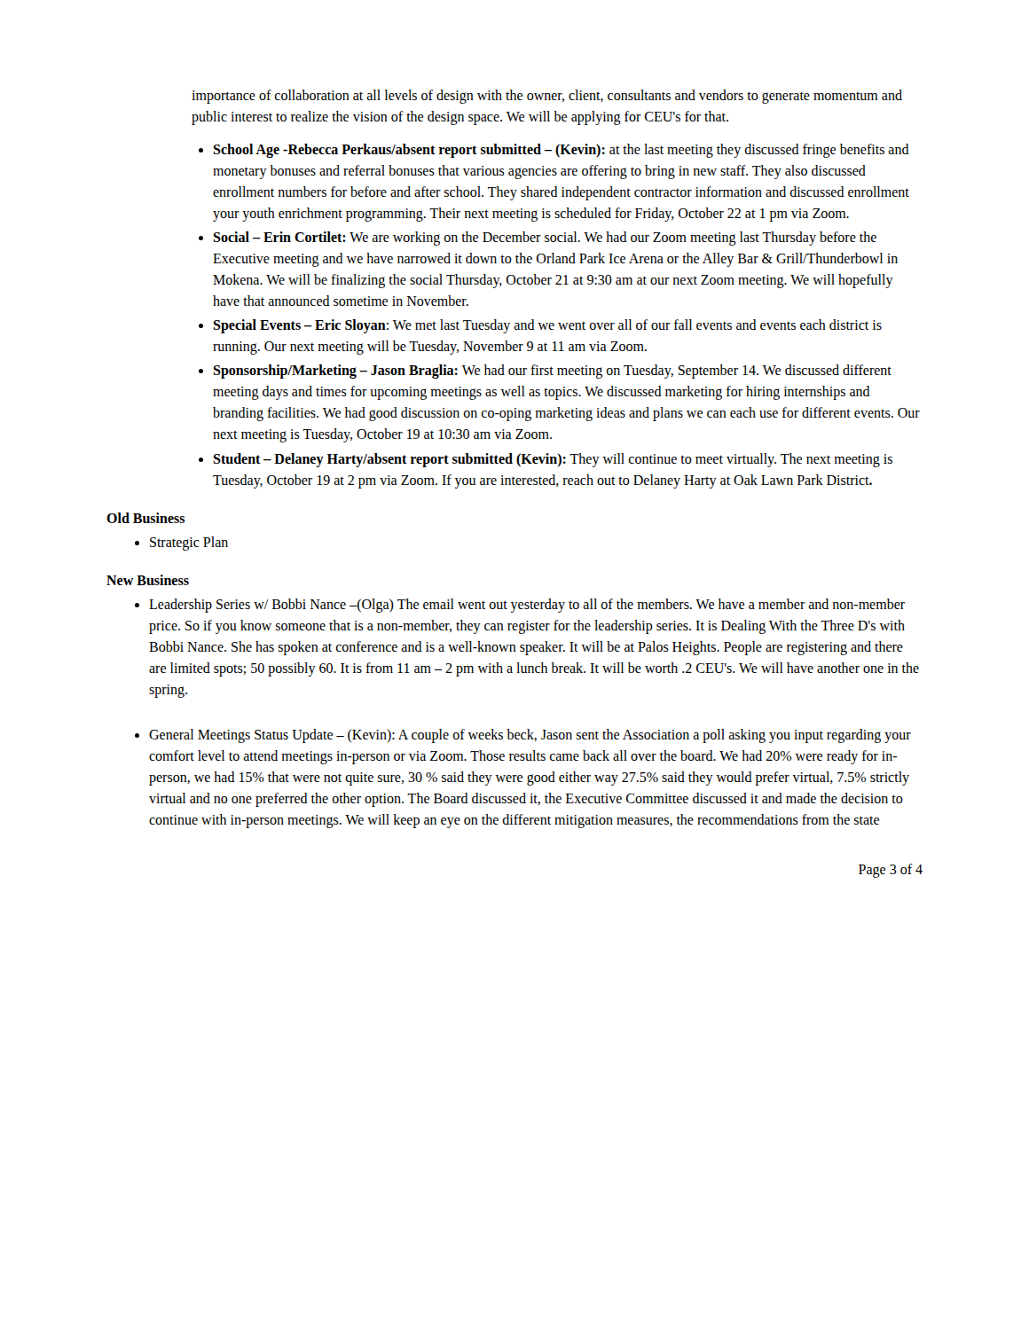importance of collaboration at all levels of design with the owner, client, consultants and vendors to generate momentum and public interest to realize the vision of the design space. We will be applying for CEU's for that.
School Age -Rebecca Perkaus/absent report submitted – (Kevin): at the last meeting they discussed fringe benefits and monetary bonuses and referral bonuses that various agencies are offering to bring in new staff. They also discussed enrollment numbers for before and after school. They shared independent contractor information and discussed enrollment your youth enrichment programming. Their next meeting is scheduled for Friday, October 22 at 1 pm via Zoom.
Social – Erin Cortilet: We are working on the December social. We had our Zoom meeting last Thursday before the Executive meeting and we have narrowed it down to the Orland Park Ice Arena or the Alley Bar & Grill/Thunderbowl in Mokena. We will be finalizing the social Thursday, October 21 at 9:30 am at our next Zoom meeting. We will hopefully have that announced sometime in November.
Special Events – Eric Sloyan: We met last Tuesday and we went over all of our fall events and events each district is running. Our next meeting will be Tuesday, November 9 at 11 am via Zoom.
Sponsorship/Marketing – Jason Braglia: We had our first meeting on Tuesday, September 14. We discussed different meeting days and times for upcoming meetings as well as topics. We discussed marketing for hiring internships and branding facilities. We had good discussion on co-oping marketing ideas and plans we can each use for different events. Our next meeting is Tuesday, October 19 at 10:30 am via Zoom.
Student – Delaney Harty/absent report submitted (Kevin): They will continue to meet virtually. The next meeting is Tuesday, October 19 at 2 pm via Zoom. If you are interested, reach out to Delaney Harty at Oak Lawn Park District.
Old Business
Strategic Plan
New Business
Leadership Series w/ Bobbi Nance –(Olga) The email went out yesterday to all of the members. We have a member and non-member price. So if you know someone that is a non-member, they can register for the leadership series. It is Dealing With the Three D's with Bobbi Nance. She has spoken at conference and is a well-known speaker. It will be at Palos Heights. People are registering and there are limited spots; 50 possibly 60. It is from 11 am – 2 pm with a lunch break. It will be worth .2 CEU's. We will have another one in the spring.
General Meetings Status Update – (Kevin): A couple of weeks beck, Jason sent the Association a poll asking you input regarding your comfort level to attend meetings in-person or via Zoom. Those results came back all over the board. We had 20% were ready for in-person, we had 15% that were not quite sure, 30 % said they were good either way 27.5% said they would prefer virtual, 7.5% strictly virtual and no one preferred the other option. The Board discussed it, the Executive Committee discussed it and made the decision to continue with in-person meetings. We will keep an eye on the different mitigation measures, the recommendations from the state
Page 3 of 4